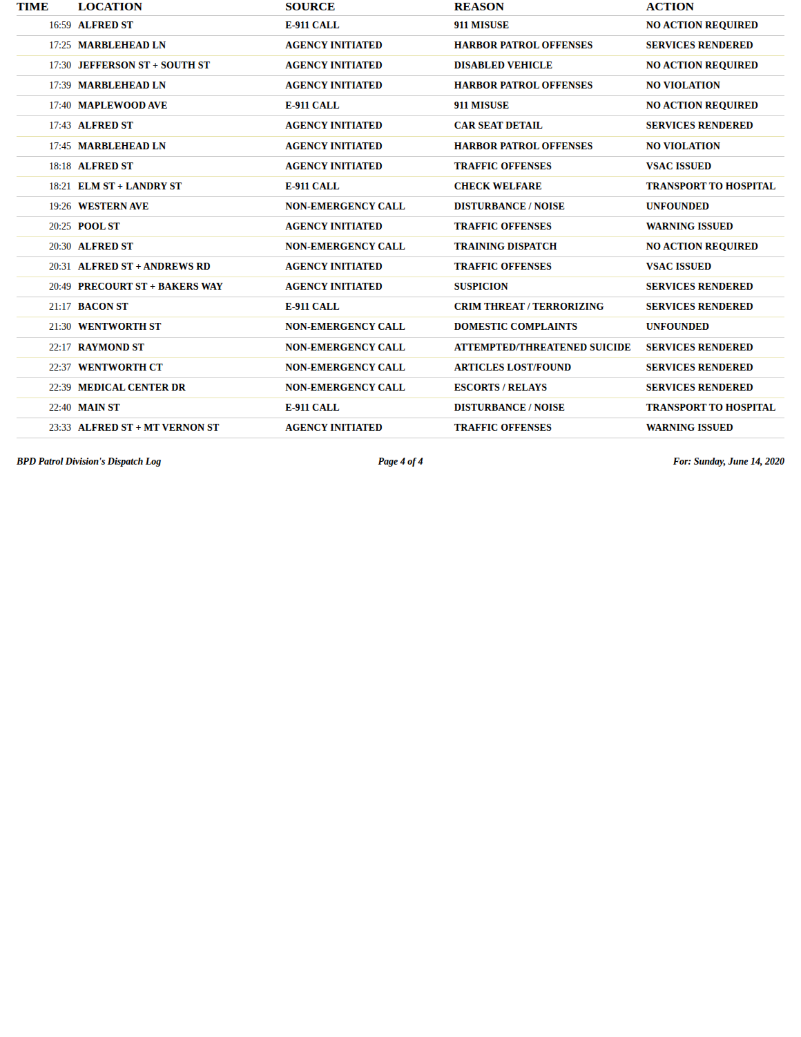| TIME | LOCATION | SOURCE | REASON | ACTION |
| --- | --- | --- | --- | --- |
| 16:59 | ALFRED ST | E-911 CALL | 911 MISUSE | NO ACTION REQUIRED |
| 17:25 | MARBLEHEAD LN | AGENCY INITIATED | HARBOR PATROL OFFENSES | SERVICES RENDERED |
| 17:30 | JEFFERSON ST + SOUTH ST | AGENCY INITIATED | DISABLED VEHICLE | NO ACTION REQUIRED |
| 17:39 | MARBLEHEAD LN | AGENCY INITIATED | HARBOR PATROL OFFENSES | NO VIOLATION |
| 17:40 | MAPLEWOOD AVE | E-911 CALL | 911 MISUSE | NO ACTION REQUIRED |
| 17:43 | ALFRED ST | AGENCY INITIATED | CAR SEAT DETAIL | SERVICES RENDERED |
| 17:45 | MARBLEHEAD LN | AGENCY INITIATED | HARBOR PATROL OFFENSES | NO VIOLATION |
| 18:18 | ALFRED ST | AGENCY INITIATED | TRAFFIC OFFENSES | VSAC ISSUED |
| 18:21 | ELM ST + LANDRY ST | E-911 CALL | CHECK WELFARE | TRANSPORT TO HOSPITAL |
| 19:26 | WESTERN AVE | NON-EMERGENCY CALL | DISTURBANCE / NOISE | UNFOUNDED |
| 20:25 | POOL ST | AGENCY INITIATED | TRAFFIC OFFENSES | WARNING ISSUED |
| 20:30 | ALFRED ST | NON-EMERGENCY CALL | TRAINING DISPATCH | NO ACTION REQUIRED |
| 20:31 | ALFRED ST + ANDREWS RD | AGENCY INITIATED | TRAFFIC OFFENSES | VSAC ISSUED |
| 20:49 | PRECOURT ST + BAKERS WAY | AGENCY INITIATED | SUSPICION | SERVICES RENDERED |
| 21:17 | BACON ST | E-911 CALL | CRIM THREAT / TERRORIZING | SERVICES RENDERED |
| 21:30 | WENTWORTH ST | NON-EMERGENCY CALL | DOMESTIC COMPLAINTS | UNFOUNDED |
| 22:17 | RAYMOND ST | NON-EMERGENCY CALL | ATTEMPTED/THREATENED SUICIDE | SERVICES RENDERED |
| 22:37 | WENTWORTH CT | NON-EMERGENCY CALL | ARTICLES LOST/FOUND | SERVICES RENDERED |
| 22:39 | MEDICAL CENTER DR | NON-EMERGENCY CALL | ESCORTS / RELAYS | SERVICES RENDERED |
| 22:40 | MAIN ST | E-911 CALL | DISTURBANCE / NOISE | TRANSPORT TO HOSPITAL |
| 23:33 | ALFRED ST + MT VERNON ST | AGENCY INITIATED | TRAFFIC OFFENSES | WARNING ISSUED |
BPD Patrol Division's Dispatch Log
Page 4 of 4
For: Sunday, June 14, 2020